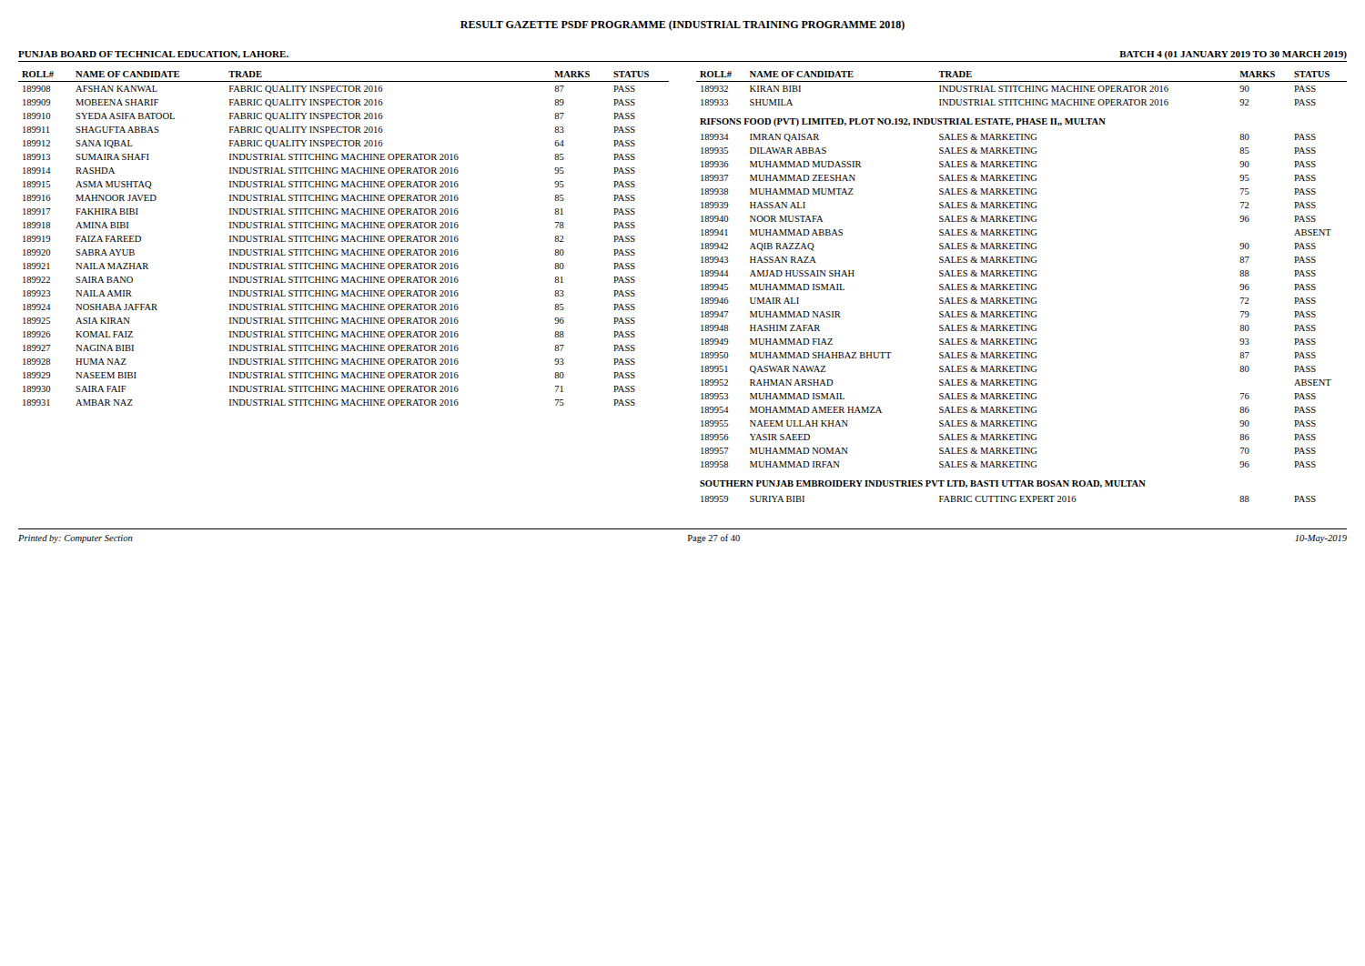RESULT GAZETTE PSDF PROGRAMME (INDUSTRIAL TRAINING PROGRAMME 2018)
PUNJAB BOARD OF TECHNICAL EDUCATION, LAHORE. BATCH 4 (01 JANUARY 2019 TO 30 MARCH 2019)
| ROLL# | NAME OF CANDIDATE | TRADE | MARKS | STATUS |
| --- | --- | --- | --- | --- |
| 189908 | AFSHAN KANWAL | FABRIC QUALITY INSPECTOR 2016 | 87 | PASS |
| 189909 | MOBEENA SHARIF | FABRIC QUALITY INSPECTOR 2016 | 89 | PASS |
| 189910 | SYEDA ASIFA BATOOL | FABRIC QUALITY INSPECTOR 2016 | 87 | PASS |
| 189911 | SHAGUFTA ABBAS | FABRIC QUALITY INSPECTOR 2016 | 83 | PASS |
| 189912 | SANA IQBAL | FABRIC QUALITY INSPECTOR 2016 | 64 | PASS |
| 189913 | SUMAIRA SHAFI | INDUSTRIAL STITCHING MACHINE OPERATOR 2016 | 85 | PASS |
| 189914 | RASHDA | INDUSTRIAL STITCHING MACHINE OPERATOR 2016 | 95 | PASS |
| 189915 | ASMA MUSHTAQ | INDUSTRIAL STITCHING MACHINE OPERATOR 2016 | 95 | PASS |
| 189916 | MAHNOOR JAVED | INDUSTRIAL STITCHING MACHINE OPERATOR 2016 | 85 | PASS |
| 189917 | FAKHIRA BIBI | INDUSTRIAL STITCHING MACHINE OPERATOR 2016 | 81 | PASS |
| 189918 | AMINA BIBI | INDUSTRIAL STITCHING MACHINE OPERATOR 2016 | 78 | PASS |
| 189919 | FAIZA FAREED | INDUSTRIAL STITCHING MACHINE OPERATOR 2016 | 82 | PASS |
| 189920 | SABRA AYUB | INDUSTRIAL STITCHING MACHINE OPERATOR 2016 | 80 | PASS |
| 189921 | NAILA MAZHAR | INDUSTRIAL STITCHING MACHINE OPERATOR 2016 | 80 | PASS |
| 189922 | SAIRA BANO | INDUSTRIAL STITCHING MACHINE OPERATOR 2016 | 81 | PASS |
| 189923 | NAILA AMIR | INDUSTRIAL STITCHING MACHINE OPERATOR 2016 | 83 | PASS |
| 189924 | NOSHABA JAFFAR | INDUSTRIAL STITCHING MACHINE OPERATOR 2016 | 85 | PASS |
| 189925 | ASIA KIRAN | INDUSTRIAL STITCHING MACHINE OPERATOR 2016 | 96 | PASS |
| 189926 | KOMAL FAIZ | INDUSTRIAL STITCHING MACHINE OPERATOR 2016 | 88 | PASS |
| 189927 | NAGINA BIBI | INDUSTRIAL STITCHING MACHINE OPERATOR 2016 | 87 | PASS |
| 189928 | HUMA NAZ | INDUSTRIAL STITCHING MACHINE OPERATOR 2016 | 93 | PASS |
| 189929 | NASEEM BIBI | INDUSTRIAL STITCHING MACHINE OPERATOR 2016 | 80 | PASS |
| 189930 | SAIRA FAIF | INDUSTRIAL STITCHING MACHINE OPERATOR 2016 | 71 | PASS |
| 189931 | AMBAR NAZ | INDUSTRIAL STITCHING MACHINE OPERATOR 2016 | 75 | PASS |
| ROLL# | NAME OF CANDIDATE | TRADE | MARKS | STATUS |
| --- | --- | --- | --- | --- |
| 189932 | KIRAN BIBI | INDUSTRIAL STITCHING MACHINE OPERATOR 2016 | 90 | PASS |
| 189933 | SHUMILA | INDUSTRIAL STITCHING MACHINE OPERATOR 2016 | 92 | PASS |
| RIFSONS FOOD (PVT) LIMITED, PLOT NO.192, INDUSTRIAL ESTATE, PHASE II,, MULTAN |
| 189934 | IMRAN QAISAR | SALES & MARKETING | 80 | PASS |
| 189935 | DILAWAR ABBAS | SALES & MARKETING | 85 | PASS |
| 189936 | MUHAMMAD MUDASSIR | SALES & MARKETING | 90 | PASS |
| 189937 | MUHAMMAD ZEESHAN | SALES & MARKETING | 95 | PASS |
| 189938 | MUHAMMAD MUMTAZ | SALES & MARKETING | 75 | PASS |
| 189939 | HASSAN ALI | SALES & MARKETING | 72 | PASS |
| 189940 | NOOR MUSTAFA | SALES & MARKETING | 96 | PASS |
| 189941 | MUHAMMAD ABBAS | SALES & MARKETING | | ABSENT |
| 189942 | AQIB RAZZAQ | SALES & MARKETING | 90 | PASS |
| 189943 | HASSAN RAZA | SALES & MARKETING | 87 | PASS |
| 189944 | AMJAD HUSSAIN SHAH | SALES & MARKETING | 88 | PASS |
| 189945 | MUHAMMAD ISMAIL | SALES & MARKETING | 96 | PASS |
| 189946 | UMAIR ALI | SALES & MARKETING | 72 | PASS |
| 189947 | MUHAMMAD NASIR | SALES & MARKETING | 79 | PASS |
| 189948 | HASHIM ZAFAR | SALES & MARKETING | 80 | PASS |
| 189949 | MUHAMMAD FIAZ | SALES & MARKETING | 93 | PASS |
| 189950 | MUHAMMAD SHAHBAZ BHUTT | SALES & MARKETING | 87 | PASS |
| 189951 | QASWAR NAWAZ | SALES & MARKETING | 80 | PASS |
| 189952 | RAHMAN ARSHAD | SALES & MARKETING | | ABSENT |
| 189953 | MUHAMMAD ISMAIL | SALES & MARKETING | 76 | PASS |
| 189954 | MOHAMMAD AMEER HAMZA | SALES & MARKETING | 86 | PASS |
| 189955 | NAEEM ULLAH KHAN | SALES & MARKETING | 90 | PASS |
| 189956 | YASIR SAEED | SALES & MARKETING | 86 | PASS |
| 189957 | MUHAMMAD NOMAN | SALES & MARKETING | 70 | PASS |
| 189958 | MUHAMMAD IRFAN | SALES & MARKETING | 96 | PASS |
| SOUTHERN PUNJAB EMBROIDERY INDUSTRIES PVT LTD, BASTI UTTAR BOSAN ROAD, MULTAN |
| 189959 | SURIYA BIBI | FABRIC CUTTING EXPERT 2016 | 88 | PASS |
Printed by: Computer Section Page 27 of 40 10-May-2019